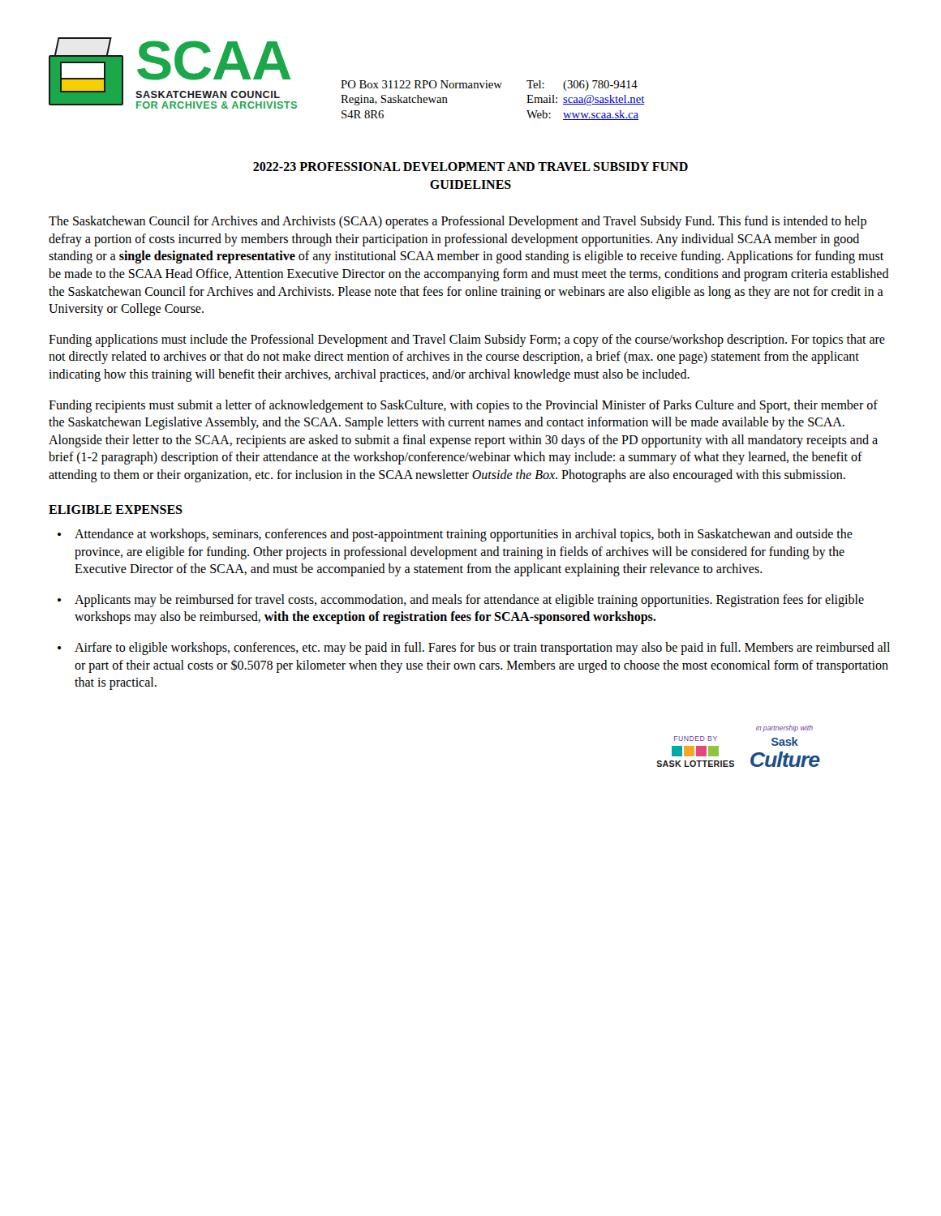SCAA SASKATCHEWAN COUNCIL FOR ARCHIVES & ARCHIVISTS
PO Box 31122 RPO Normanview
Regina, Saskatchewan
S4R 8R6
| Tel: | (306) 780-9414 |
| Email: | scaa@sasktel.net |
| Web: | www.scaa.sk.ca |
2022-23 PROFESSIONAL DEVELOPMENT AND TRAVEL SUBSIDY FUND
GUIDELINES
The Saskatchewan Council for Archives and Archivists (SCAA) operates a Professional Development and Travel Subsidy Fund. This fund is intended to help defray a portion of costs incurred by members through their participation in professional development opportunities. Any individual SCAA member in good standing or a single designated representative of any institutional SCAA member in good standing is eligible to receive funding. Applications for funding must be made to the SCAA Head Office, Attention Executive Director on the accompanying form and must meet the terms, conditions and program criteria established the Saskatchewan Council for Archives and Archivists. Please note that fees for online training or webinars are also eligible as long as they are not for credit in a University or College Course.
Funding applications must include the Professional Development and Travel Claim Subsidy Form; a copy of the course/workshop description. For topics that are not directly related to archives or that do not make direct mention of archives in the course description, a brief (max. one page) statement from the applicant indicating how this training will benefit their archives, archival practices, and/or archival knowledge must also be included.
Funding recipients must submit a letter of acknowledgement to SaskCulture, with copies to the Provincial Minister of Parks Culture and Sport, their member of the Saskatchewan Legislative Assembly, and the SCAA. Sample letters with current names and contact information will be made available by the SCAA. Alongside their letter to the SCAA, recipients are asked to submit a final expense report within 30 days of the PD opportunity with all mandatory receipts and a brief (1-2 paragraph) description of their attendance at the workshop/conference/webinar which may include: a summary of what they learned, the benefit of attending to them or their organization, etc. for inclusion in the SCAA newsletter Outside the Box. Photographs are also encouraged with this submission.
ELIGIBLE EXPENSES
Attendance at workshops, seminars, conferences and post-appointment training opportunities in archival topics, both in Saskatchewan and outside the province, are eligible for funding. Other projects in professional development and training in fields of archives will be considered for funding by the Executive Director of the SCAA, and must be accompanied by a statement from the applicant explaining their relevance to archives.
Applicants may be reimbursed for travel costs, accommodation, and meals for attendance at eligible training opportunities. Registration fees for eligible workshops may also be reimbursed, with the exception of registration fees for SCAA-sponsored workshops.
Airfare to eligible workshops, conferences, etc. may be paid in full. Fares for bus or train transportation may also be paid in full. Members are reimbursed all or part of their actual costs or $0.5078 per kilometer when they use their own cars. Members are urged to choose the most economical form of transportation that is practical.
FUNDED BY
SASK LOTTERIES
in partnership with
Sask
Culture